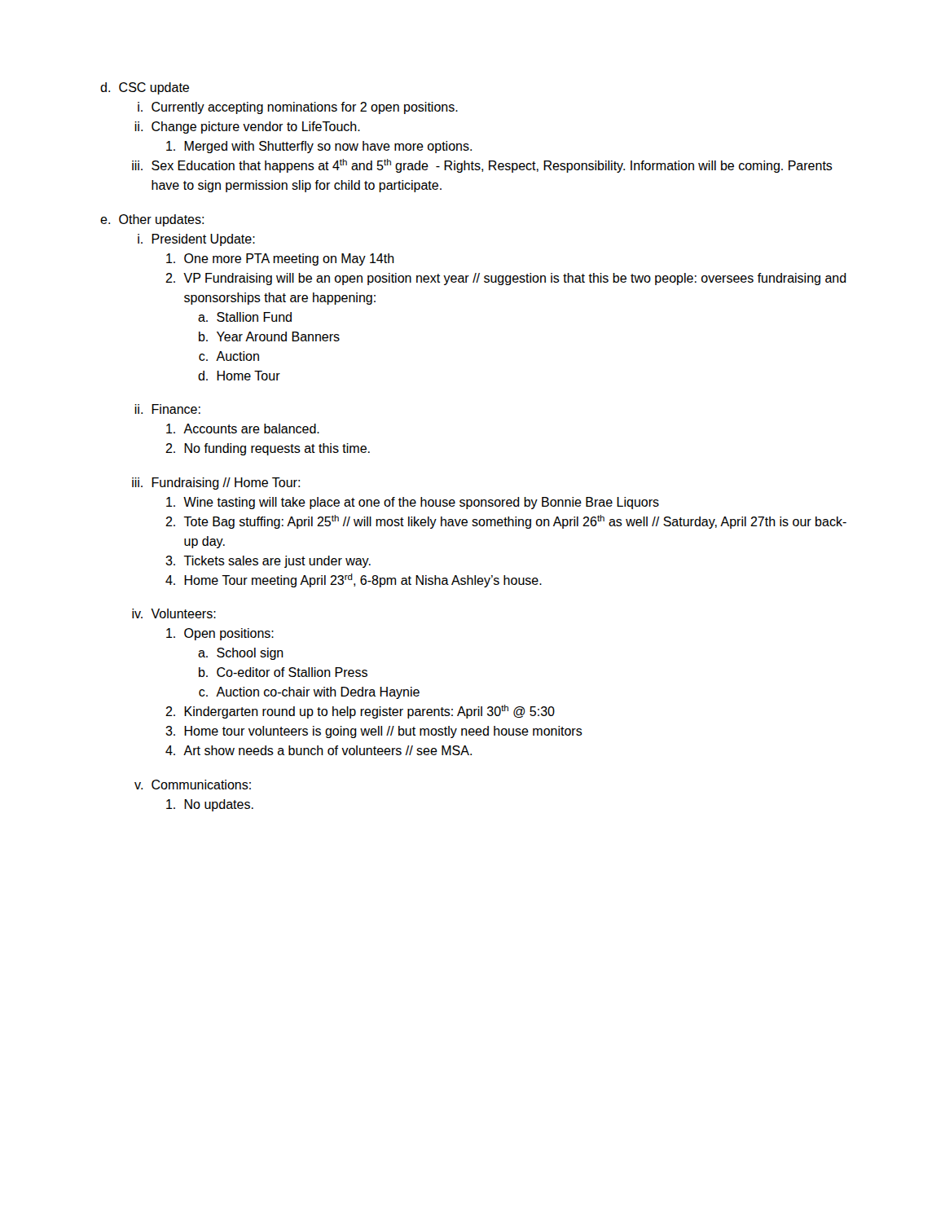CSC update
Currently accepting nominations for 2 open positions.
Change picture vendor to LifeTouch.
Merged with Shutterfly so now have more options.
Sex Education that happens at 4th and 5th grade - Rights, Respect, Responsibility. Information will be coming. Parents have to sign permission slip for child to participate.
Other updates:
President Update:
One more PTA meeting on May 14th
VP Fundraising will be an open position next year // suggestion is that this be two people: oversees fundraising and sponsorships that are happening:
Stallion Fund
Year Around Banners
Auction
Home Tour
Finance:
Accounts are balanced.
No funding requests at this time.
Fundraising // Home Tour:
Wine tasting will take place at one of the house sponsored by Bonnie Brae Liquors
Tote Bag stuffing: April 25th // will most likely have something on April 26th as well // Saturday, April 27th is our back-up day.
Tickets sales are just under way.
Home Tour meeting April 23rd, 6-8pm at Nisha Ashley’s house.
Volunteers:
Open positions:
School sign
Co-editor of Stallion Press
Auction co-chair with Dedra Haynie
Kindergarten round up to help register parents: April 30th @ 5:30
Home tour volunteers is going well // but mostly need house monitors
Art show needs a bunch of volunteers // see MSA.
Communications:
No updates.